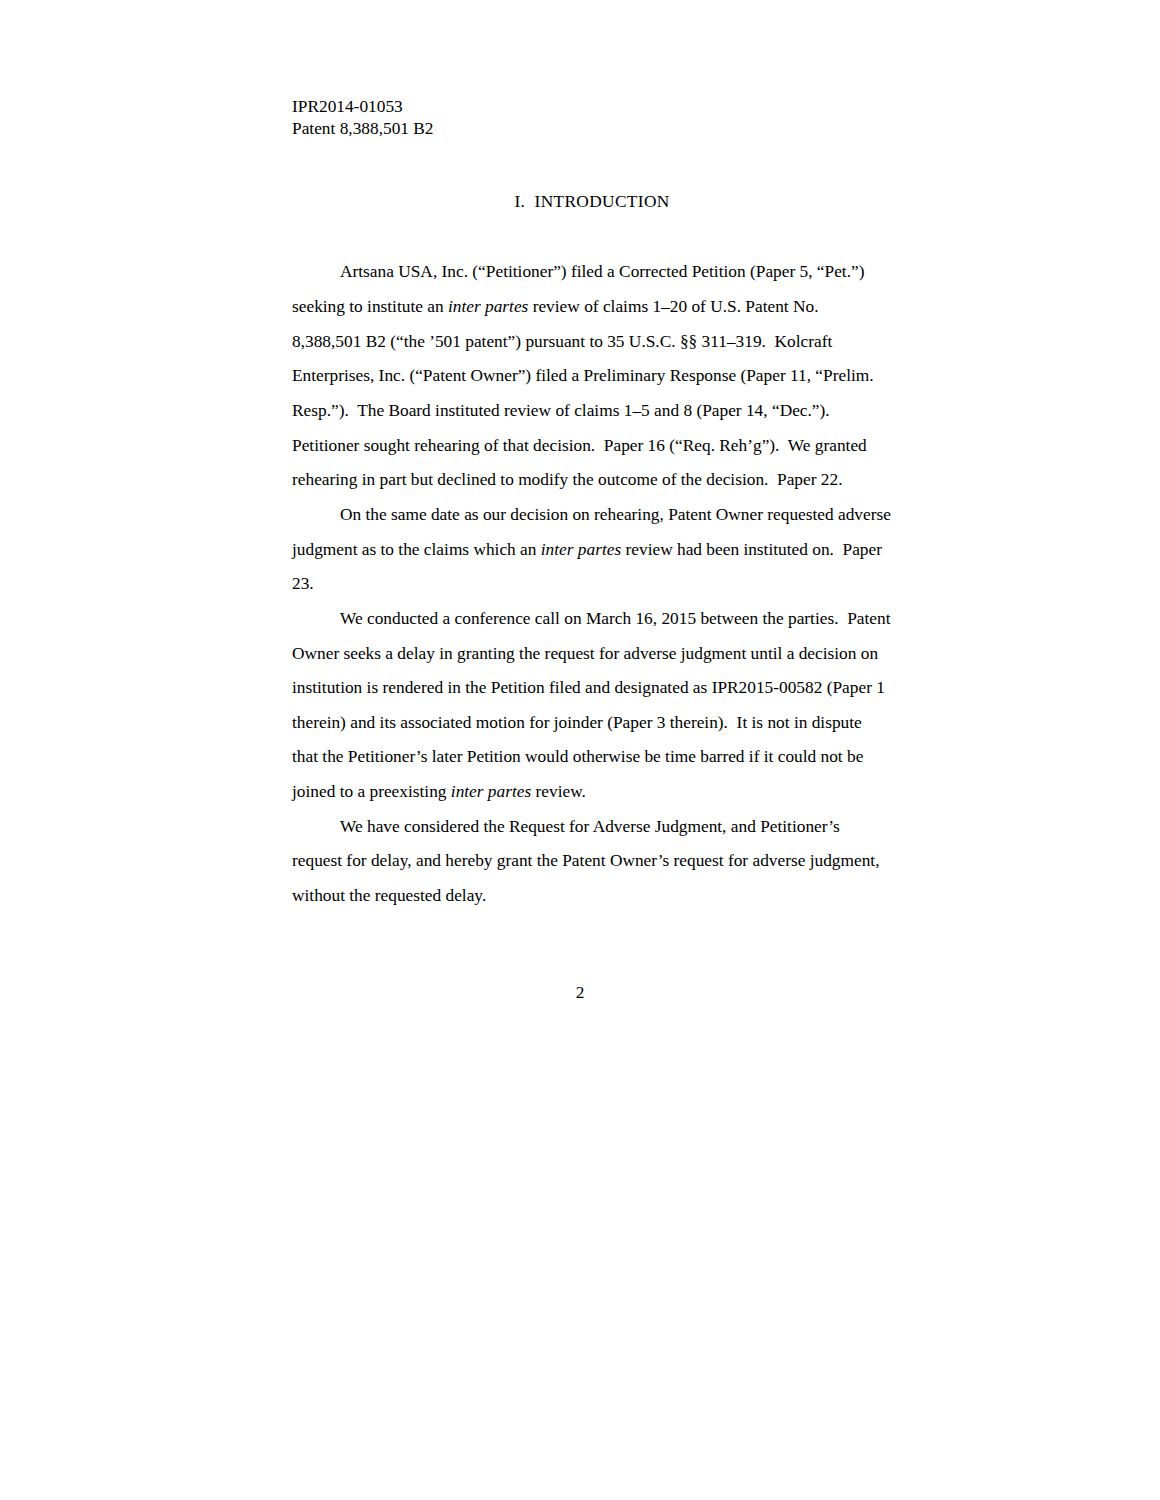IPR2014-01053
Patent 8,388,501 B2
I. INTRODUCTION
Artsana USA, Inc. (“Petitioner”) filed a Corrected Petition (Paper 5, “Pet.”) seeking to institute an inter partes review of claims 1–20 of U.S. Patent No. 8,388,501 B2 (“the ’501 patent”) pursuant to 35 U.S.C. §§ 311–319. Kolcraft Enterprises, Inc. (“Patent Owner”) filed a Preliminary Response (Paper 11, “Prelim. Resp.”). The Board instituted review of claims 1–5 and 8 (Paper 14, “Dec.”). Petitioner sought rehearing of that decision. Paper 16 (“Req. Reh’g”). We granted rehearing in part but declined to modify the outcome of the decision. Paper 22.
On the same date as our decision on rehearing, Patent Owner requested adverse judgment as to the claims which an inter partes review had been instituted on. Paper 23.
We conducted a conference call on March 16, 2015 between the parties. Patent Owner seeks a delay in granting the request for adverse judgment until a decision on institution is rendered in the Petition filed and designated as IPR2015-00582 (Paper 1 therein) and its associated motion for joinder (Paper 3 therein). It is not in dispute that the Petitioner’s later Petition would otherwise be time barred if it could not be joined to a preexisting inter partes review.
We have considered the Request for Adverse Judgment, and Petitioner’s request for delay, and hereby grant the Patent Owner’s request for adverse judgment, without the requested delay.
2